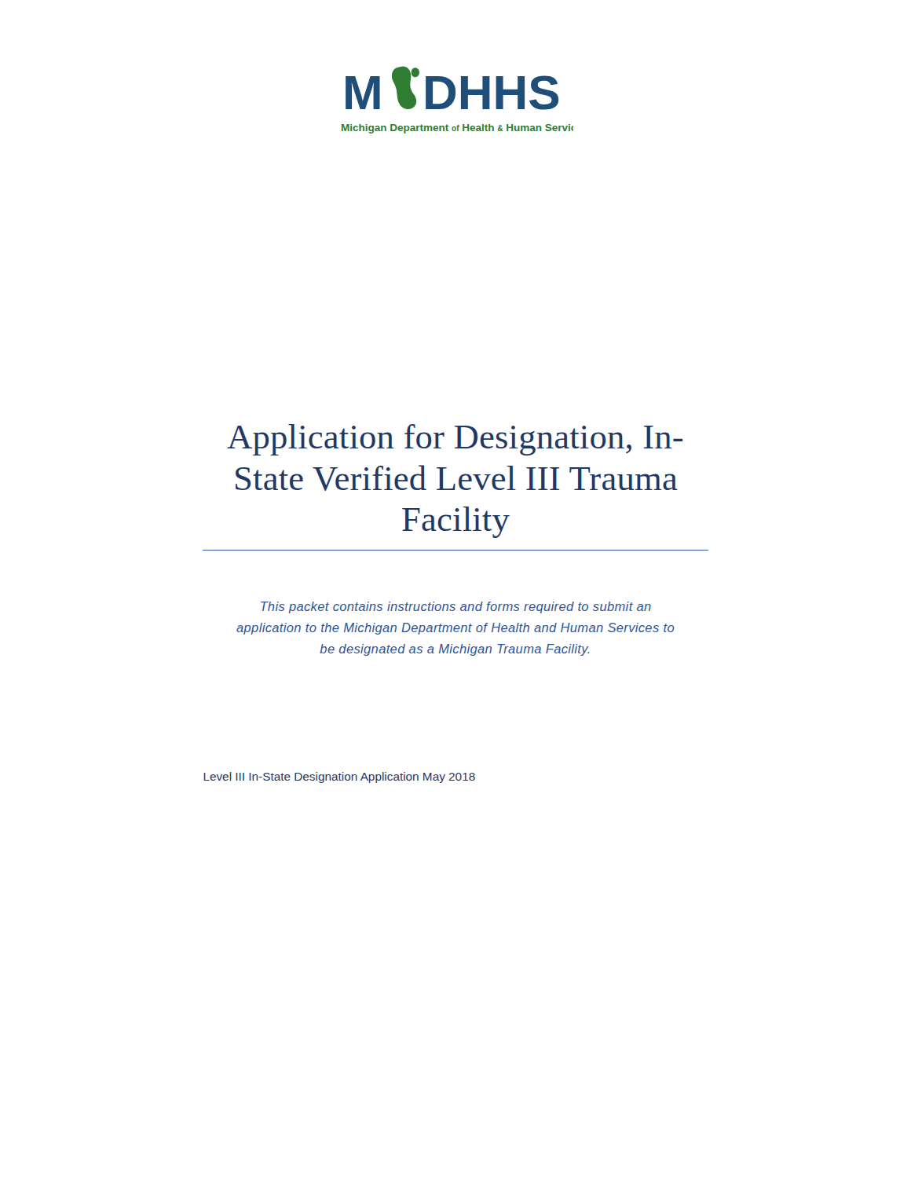M DHHS Michigan Department of Health & Human Services
Application for Designation, In-State Verified Level III Trauma Facility
This packet contains instructions and forms required to submit an application to the Michigan Department of Health and Human Services to be designated as a Michigan Trauma Facility.
Level III In-State Designation Application May 2018